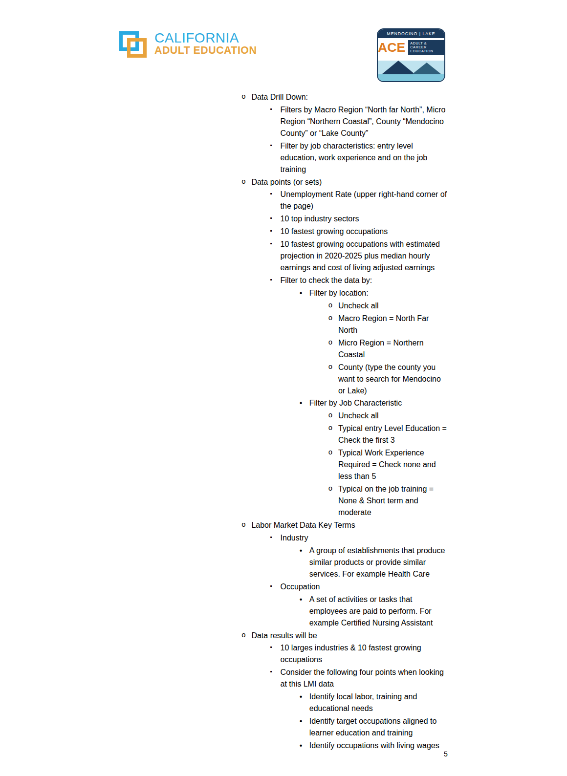CALIFORNIA
ADULT EDUCATION
MENDOCINO | LAKE
ACE ADULT & CAREER
EDUCATION
o Data Drill Down:
▪Filters by Macro Region “North far North”, Micro Region “Northern Coastal”, County “Mendocino County” or “Lake County”
▪Filter by job characteristics: entry level education, work experience and on the job training
o Data points (or sets)
▪Unemployment Rate (upper right-hand corner of the page)
▪10 top industry sectors
▪10 fastest growing occupations
▪10 fastest growing occupations with estimated projection in 2020-2025 plus median hourly earnings and cost of living adjusted earnings
▪Filter to check the data by:
•Filter by location:
o Uncheck all
o Macro Region = North Far North
o Micro Region = Northern Coastal
o County (type the county you want to search for Mendocino or Lake)
•Filter by Job Characteristic
o Uncheck all
o Typical entry Level Education = Check the first 3
o Typical Work Experience Required = Check none and less than 5
o Typical on the job training = None & Short term and moderate
o Labor Market Data Key Terms
▪Industry
•A group of establishments that produce similar products or provide similar services. For example Health Care
▪Occupation
•A set of activities or tasks that employees are paid to perform. For example Certified Nursing Assistant
o Data results will be
▪10 larges industries & 10 fastest growing occupations
▪Consider the following four points when looking at this LMI data
•Identify local labor, training and educational needs
•Identify target occupations aligned to learner education and training
•Identify occupations with living wages
5